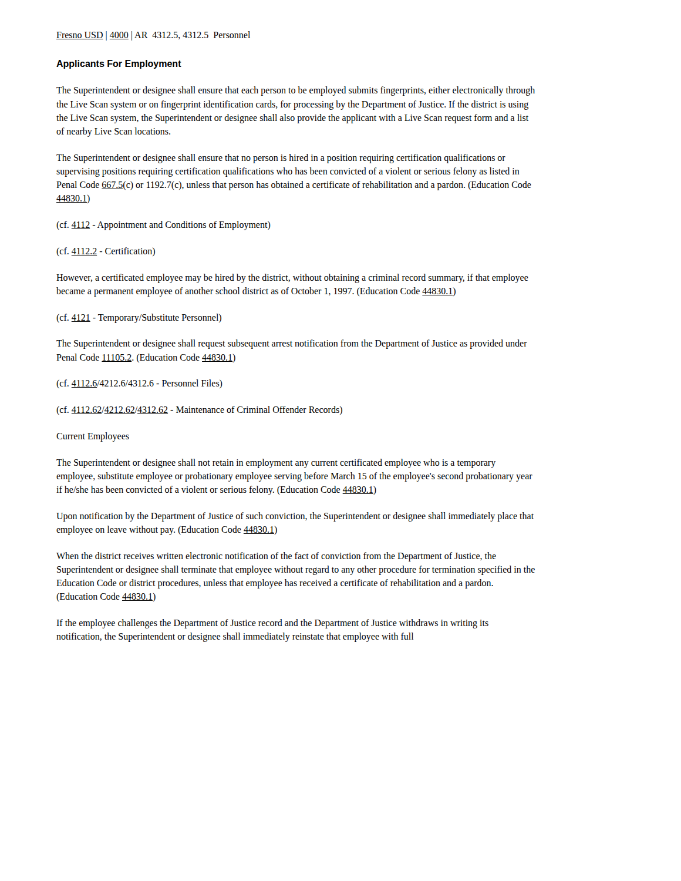Fresno USD | 4000 | AR 4312.5, 4312.5 Personnel
Applicants For Employment
The Superintendent or designee shall ensure that each person to be employed submits fingerprints, either electronically through the Live Scan system or on fingerprint identification cards, for processing by the Department of Justice. If the district is using the Live Scan system, the Superintendent or designee shall also provide the applicant with a Live Scan request form and a list of nearby Live Scan locations.
The Superintendent or designee shall ensure that no person is hired in a position requiring certification qualifications or supervising positions requiring certification qualifications who has been convicted of a violent or serious felony as listed in Penal Code 667.5(c) or 1192.7(c), unless that person has obtained a certificate of rehabilitation and a pardon. (Education Code 44830.1)
(cf. 4112 - Appointment and Conditions of Employment)
(cf. 4112.2 - Certification)
However, a certificated employee may be hired by the district, without obtaining a criminal record summary, if that employee became a permanent employee of another school district as of October 1, 1997. (Education Code 44830.1)
(cf. 4121 - Temporary/Substitute Personnel)
The Superintendent or designee shall request subsequent arrest notification from the Department of Justice as provided under Penal Code 11105.2. (Education Code 44830.1)
(cf. 4112.6/4212.6/4312.6 - Personnel Files)
(cf. 4112.62/4212.62/4312.62 - Maintenance of Criminal Offender Records)
Current Employees
The Superintendent or designee shall not retain in employment any current certificated employee who is a temporary employee, substitute employee or probationary employee serving before March 15 of the employee's second probationary year if he/she has been convicted of a violent or serious felony. (Education Code 44830.1)
Upon notification by the Department of Justice of such conviction, the Superintendent or designee shall immediately place that employee on leave without pay. (Education Code 44830.1)
When the district receives written electronic notification of the fact of conviction from the Department of Justice, the Superintendent or designee shall terminate that employee without regard to any other procedure for termination specified in the Education Code or district procedures, unless that employee has received a certificate of rehabilitation and a pardon. (Education Code 44830.1)
If the employee challenges the Department of Justice record and the Department of Justice withdraws in writing its notification, the Superintendent or designee shall immediately reinstate that employee with full